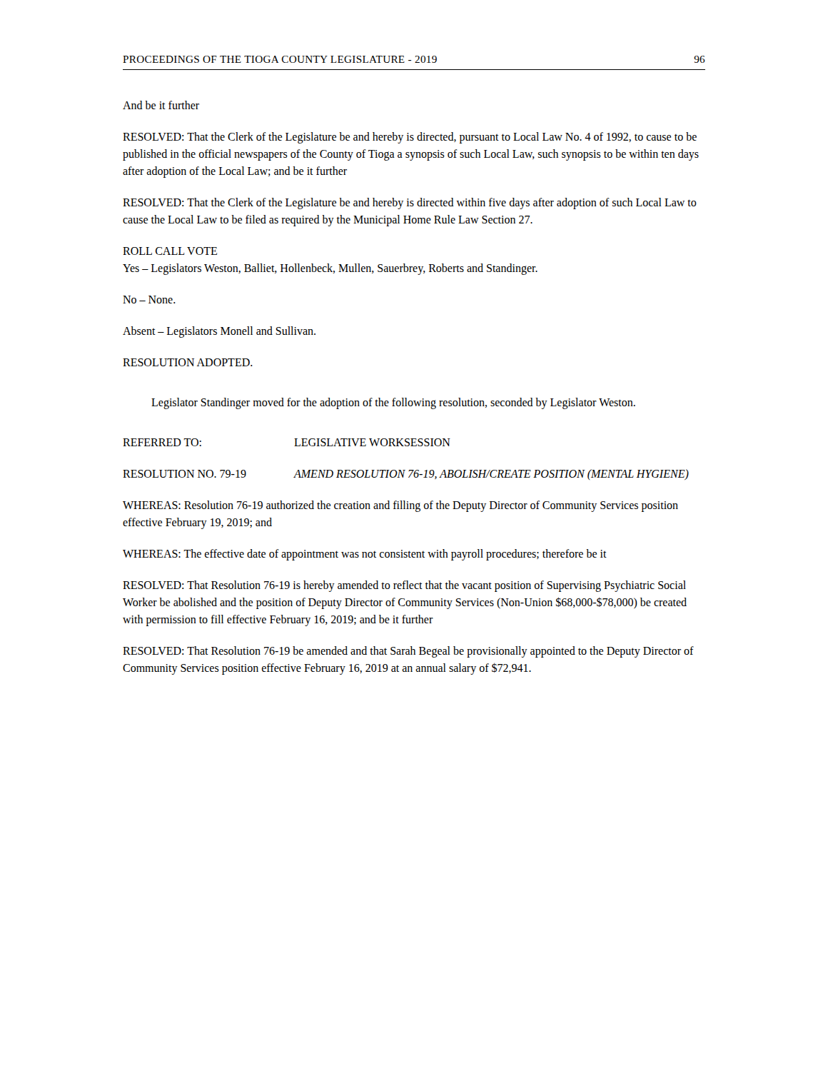Proceedings of the Tioga County Legislature - 2019 96
And be it further
RESOLVED: That the Clerk of the Legislature be and hereby is directed, pursuant to Local Law No. 4 of 1992, to cause to be published in the official newspapers of the County of Tioga a synopsis of such Local Law, such synopsis to be within ten days after adoption of the Local Law; and be it further
RESOLVED: That the Clerk of the Legislature be and hereby is directed within five days after adoption of such Local Law to cause the Local Law to be filed as required by the Municipal Home Rule Law Section 27.
ROLL CALL VOTE
Yes – Legislators Weston, Balliet, Hollenbeck, Mullen, Sauerbrey, Roberts and Standinger.
No – None.
Absent – Legislators Monell and Sullivan.
RESOLUTION ADOPTED.
Legislator Standinger moved for the adoption of the following resolution, seconded by Legislator Weston.
REFERRED TO: LEGISLATIVE WORKSESSION
RESOLUTION NO. 79-19 AMEND RESOLUTION 76-19, ABOLISH/CREATE POSITION (MENTAL HYGIENE)
WHEREAS: Resolution 76-19 authorized the creation and filling of the Deputy Director of Community Services position effective February 19, 2019; and
WHEREAS: The effective date of appointment was not consistent with payroll procedures; therefore be it
RESOLVED: That Resolution 76-19 is hereby amended to reflect that the vacant position of Supervising Psychiatric Social Worker be abolished and the position of Deputy Director of Community Services (Non-Union $68,000-$78,000) be created with permission to fill effective February 16, 2019; and be it further
RESOLVED: That Resolution 76-19 be amended and that Sarah Begeal be provisionally appointed to the Deputy Director of Community Services position effective February 16, 2019 at an annual salary of $72,941.